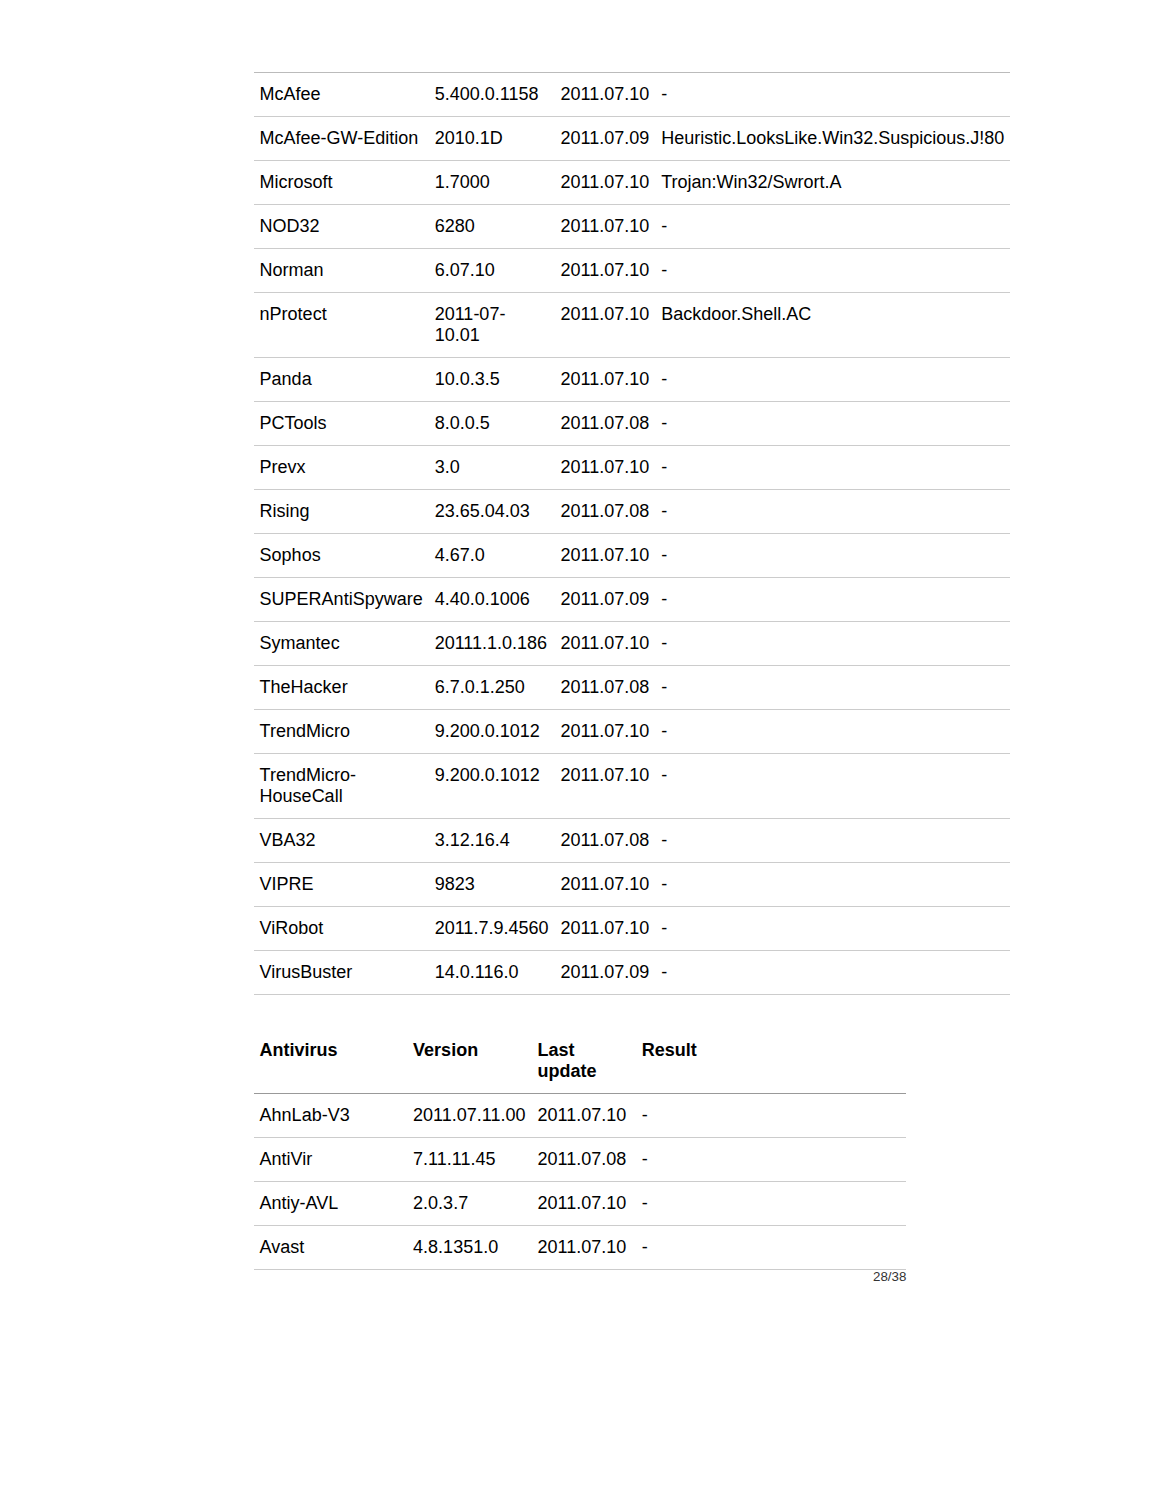| McAfee | 5.400.0.1158 | 2011.07.10 | - |
| McAfee-GW-Edition | 2010.1D | 2011.07.09 | Heuristic.LooksLike.Win32.Suspicious.J!80 |
| Microsoft | 1.7000 | 2011.07.10 | Trojan:Win32/Swrort.A |
| NOD32 | 6280 | 2011.07.10 | - |
| Norman | 6.07.10 | 2011.07.10 | - |
| nProtect | 2011-07-10.01 | 2011.07.10 | Backdoor.Shell.AC |
| Panda | 10.0.3.5 | 2011.07.10 | - |
| PCTools | 8.0.0.5 | 2011.07.08 | - |
| Prevx | 3.0 | 2011.07.10 | - |
| Rising | 23.65.04.03 | 2011.07.08 | - |
| Sophos | 4.67.0 | 2011.07.10 | - |
| SUPERAntiSpyware | 4.40.0.1006 | 2011.07.09 | - |
| Symantec | 20111.1.0.186 | 2011.07.10 | - |
| TheHacker | 6.7.0.1.250 | 2011.07.08 | - |
| TrendMicro | 9.200.0.1012 | 2011.07.10 | - |
| TrendMicro-HouseCall | 9.200.0.1012 | 2011.07.10 | - |
| VBA32 | 3.12.16.4 | 2011.07.08 | - |
| VIPRE | 9823 | 2011.07.10 | - |
| ViRobot | 2011.7.9.4560 | 2011.07.10 | - |
| VirusBuster | 14.0.116.0 | 2011.07.09 | - |
| Antivirus | Version | Last update | Result |
| --- | --- | --- | --- |
| AhnLab-V3 | 2011.07.11.00 | 2011.07.10 | - |
| AntiVir | 7.11.11.45 | 2011.07.08 | - |
| Antiy-AVL | 2.0.3.7 | 2011.07.10 | - |
| Avast | 4.8.1351.0 | 2011.07.10 | - |
28/38